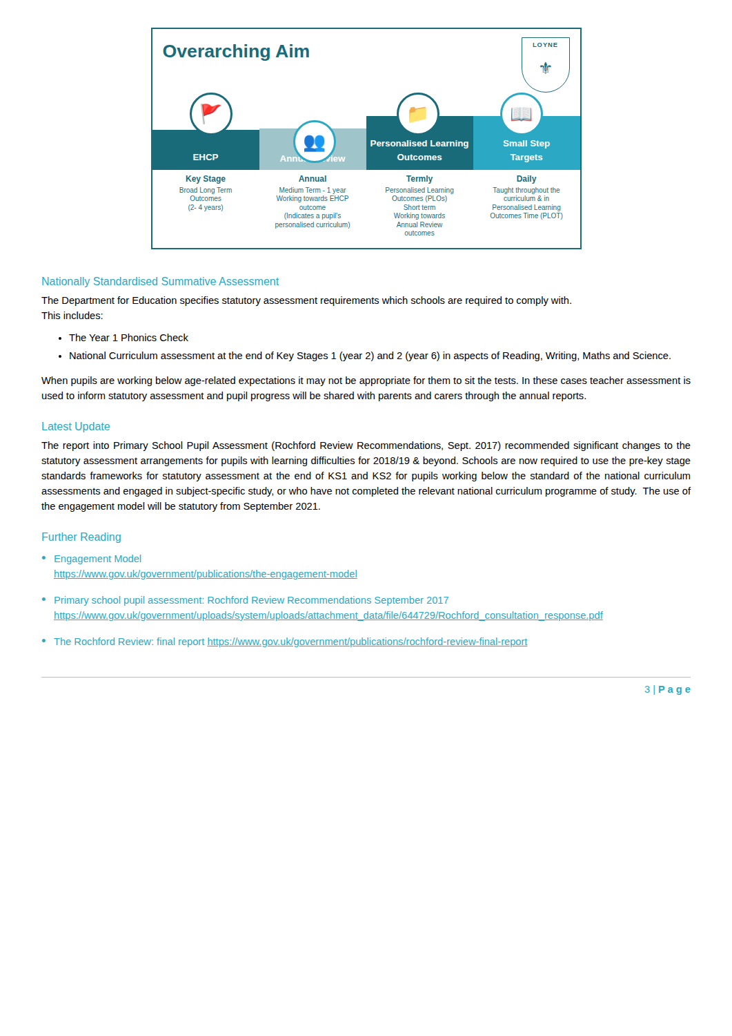Overarching Aim
LOYNE
⚜
🚩
👥
📁
📖
EHCP
Annual Review
Personalised Learning
Outcomes
Small Step
Targets
Key Stage Broad Long Term
Outcomes
(2- 4 years)
Annual Medium Term - 1 year
Working towards EHCP
outcome
(Indicates a pupil's
personalised curriculum)
Termly Personalised Learning
Outcomes (PLOs)
Short term
Working towards
Annual Review
outcomes
Daily Taught throughout the
curriculum & in
Personalised Learning
Outcomes Time (PLOT)
Nationally Standardised Summative Assessment
The Department for Education specifies statutory assessment requirements which schools are required to comply with.
This includes:
The Year 1 Phonics Check
National Curriculum assessment at the end of Key Stages 1 (year 2) and 2 (year 6) in aspects of Reading, Writing, Maths and Science.
When pupils are working below age-related expectations it may not be appropriate for them to sit the tests. In these cases teacher assessment is used to inform statutory assessment and pupil progress will be shared with parents and carers through the annual reports.
Latest Update
The report into Primary School Pupil Assessment (Rochford Review Recommendations, Sept. 2017) recommended significant changes to the statutory assessment arrangements for pupils with learning difficulties for 2018/19 & beyond. Schools are now required to use the pre-key stage standards frameworks for statutory assessment at the end of KS1 and KS2 for pupils working below the standard of the national curriculum assessments and engaged in subject-specific study, or who have not completed the relevant national curriculum programme of study. The use of the engagement model will be statutory from September 2021.
Further Reading
Engagement Model
https://www.gov.uk/government/publications/the-engagement-model
Primary school pupil assessment: Rochford Review Recommendations September 2017
https://www.gov.uk/government/uploads/system/uploads/attachment_data/file/644729/Rochford_consultation_response.pdf
The Rochford Review: final report https://www.gov.uk/government/publications/rochford-review-final-report
3 | P a g e